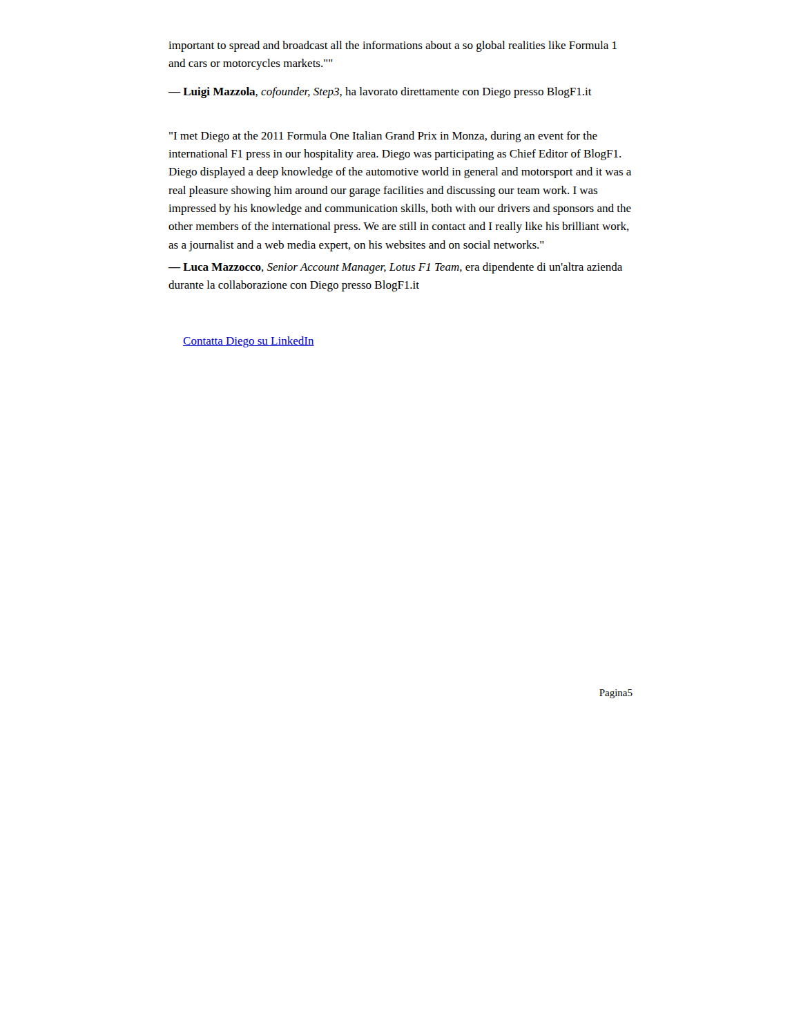important to spread and broadcast all the informations about a so global realities like Formula 1 and cars or motorcycles markets.""
— Luigi Mazzola, cofounder, Step3, ha lavorato direttamente con Diego presso BlogF1.it
"I met Diego at the 2011 Formula One Italian Grand Prix in Monza, during an event for the international F1 press in our hospitality area. Diego was participating as Chief Editor of BlogF1. Diego displayed a deep knowledge of the automotive world in general and motorsport and it was a real pleasure showing him around our garage facilities and discussing our team work. I was impressed by his knowledge and communication skills, both with our drivers and sponsors and the other members of the international press. We are still in contact and I really like his brilliant work, as a journalist and a web media expert, on his websites and on social networks."
— Luca Mazzocco, Senior Account Manager, Lotus F1 Team, era dipendente di un'altra azienda durante la collaborazione con Diego presso BlogF1.it
Contatta Diego su LinkedIn
Pagina5